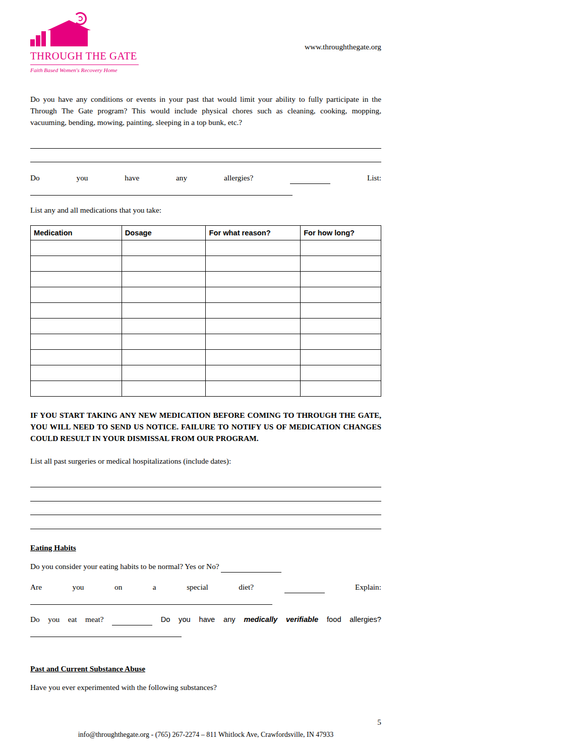THROUGH THE GATE
Faith Based Women's Recovery Home
www.throughthegate.org
Do you have any conditions or events in your past that would limit your ability to fully participate in the Through The Gate program? This would include physical chores such as cleaning, cooking, mopping, vacuuming, bending, mowing, painting, sleeping in a top bunk, etc.?
Do you have any allergies? List:
List any and all medications that you take:
| Medication | Dosage | For what reason? | For how long? |
| --- | --- | --- | --- |
IF YOU START TAKING ANY NEW MEDICATION BEFORE COMING TO THROUGH THE GATE, YOU WILL NEED TO SEND US NOTICE. FAILURE TO NOTIFY US OF MEDICATION CHANGES COULD RESULT IN YOUR DISMISSAL FROM OUR PROGRAM.
List all past surgeries or medical hospitalizations (include dates):
Eating Habits
Do you consider your eating habits to be normal? Yes or No?
Are you on a special diet? Explain:
Do you eat meat? Do you have any medically verifiable food allergies?
Past and Current Substance Abuse
Have you ever experimented with the following substances?
5
info@throughthegate.org - (765) 267-2274 – 811 Whitlock Ave, Crawfordsville, IN 47933